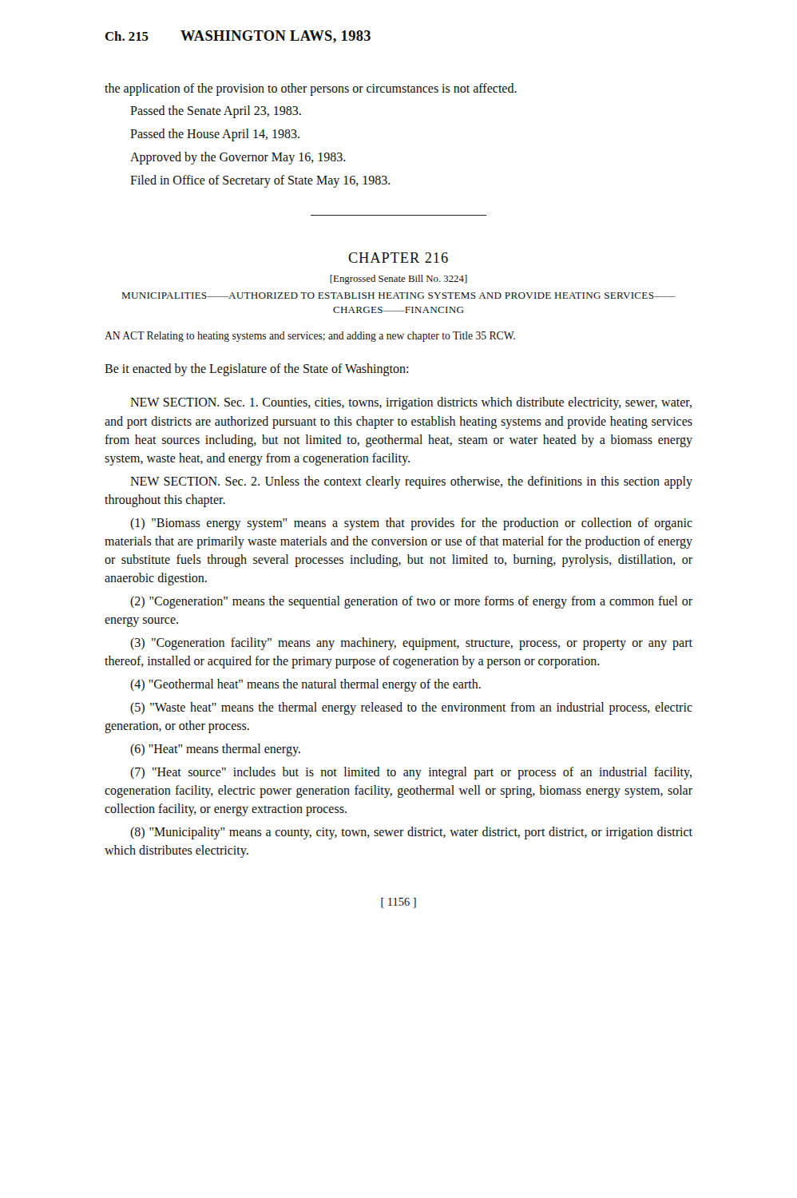Ch. 215 WASHINGTON LAWS, 1983
the application of the provision to other persons or circumstances is not affected.
Passed the Senate April 23, 1983.
Passed the House April 14, 1983.
Approved by the Governor May 16, 1983.
Filed in Office of Secretary of State May 16, 1983.
CHAPTER 216
[Engrossed Senate Bill No. 3224]
MUNICIPALITIES——AUTHORIZED TO ESTABLISH HEATING SYSTEMS AND PROVIDE HEATING SERVICES——CHARGES——FINANCING
AN ACT Relating to heating systems and services; and adding a new chapter to Title 35 RCW.
Be it enacted by the Legislature of the State of Washington:
NEW SECTION. Sec. 1. Counties, cities, towns, irrigation districts which distribute electricity, sewer, water, and port districts are authorized pursuant to this chapter to establish heating systems and provide heating services from heat sources including, but not limited to, geothermal heat, steam or water heated by a biomass energy system, waste heat, and energy from a cogeneration facility.
NEW SECTION. Sec. 2. Unless the context clearly requires otherwise, the definitions in this section apply throughout this chapter.
(1) "Biomass energy system" means a system that provides for the production or collection of organic materials that are primarily waste materials and the conversion or use of that material for the production of energy or substitute fuels through several processes including, but not limited to, burning, pyrolysis, distillation, or anaerobic digestion.
(2) "Cogeneration" means the sequential generation of two or more forms of energy from a common fuel or energy source.
(3) "Cogeneration facility" means any machinery, equipment, structure, process, or property or any part thereof, installed or acquired for the primary purpose of cogeneration by a person or corporation.
(4) "Geothermal heat" means the natural thermal energy of the earth.
(5) "Waste heat" means the thermal energy released to the environment from an industrial process, electric generation, or other process.
(6) "Heat" means thermal energy.
(7) "Heat source" includes but is not limited to any integral part or process of an industrial facility, cogeneration facility, electric power generation facility, geothermal well or spring, biomass energy system, solar collection facility, or energy extraction process.
(8) "Municipality" means a county, city, town, sewer district, water district, port district, or irrigation district which distributes electricity.
[ 1156 ]